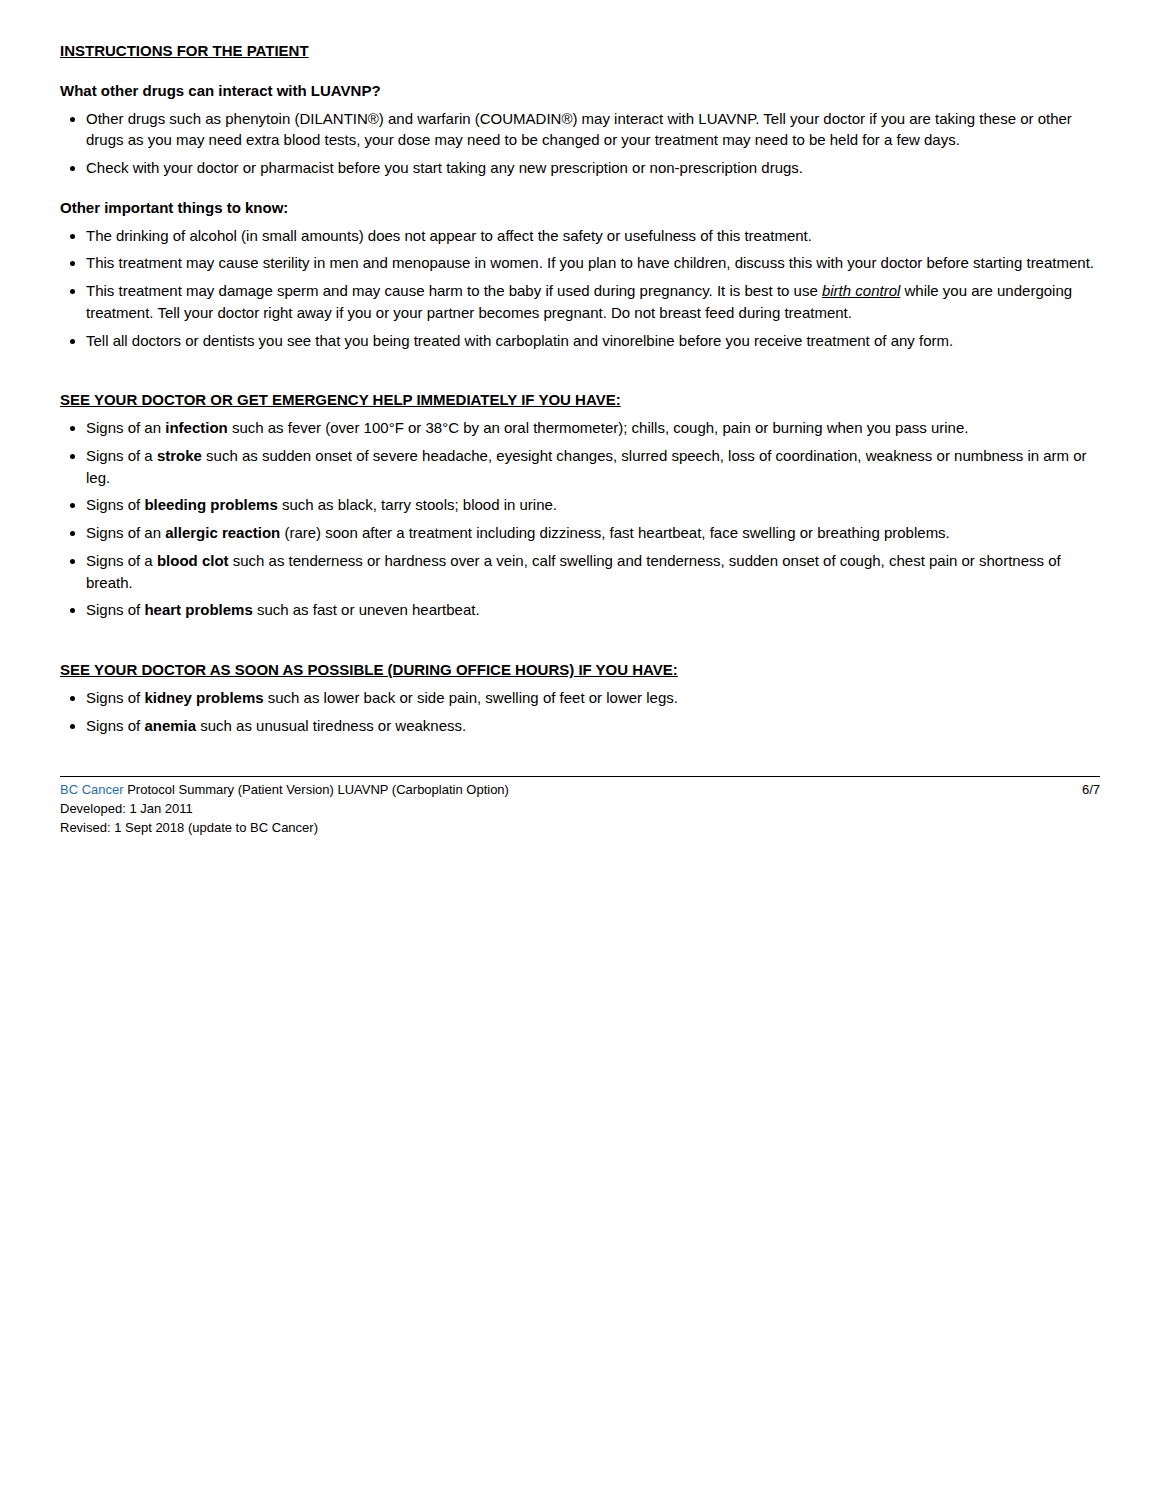INSTRUCTIONS FOR THE PATIENT
What other drugs can interact with LUAVNP?
Other drugs such as phenytoin (DILANTIN®) and warfarin (COUMADIN®) may interact with LUAVNP. Tell your doctor if you are taking these or other drugs as you may need extra blood tests, your dose may need to be changed or your treatment may need to be held for a few days.
Check with your doctor or pharmacist before you start taking any new prescription or non-prescription drugs.
Other important things to know:
The drinking of alcohol (in small amounts) does not appear to affect the safety or usefulness of this treatment.
This treatment may cause sterility in men and menopause in women. If you plan to have children, discuss this with your doctor before starting treatment.
This treatment may damage sperm and may cause harm to the baby if used during pregnancy. It is best to use birth control while you are undergoing treatment. Tell your doctor right away if you or your partner becomes pregnant. Do not breast feed during treatment.
Tell all doctors or dentists you see that you being treated with carboplatin and vinorelbine before you receive treatment of any form.
SEE YOUR DOCTOR OR GET EMERGENCY HELP IMMEDIATELY IF YOU HAVE:
Signs of an infection such as fever (over 100°F or 38°C by an oral thermometer); chills, cough, pain or burning when you pass urine.
Signs of a stroke such as sudden onset of severe headache, eyesight changes, slurred speech, loss of coordination, weakness or numbness in arm or leg.
Signs of bleeding problems such as black, tarry stools; blood in urine.
Signs of an allergic reaction (rare) soon after a treatment including dizziness, fast heartbeat, face swelling or breathing problems.
Signs of a blood clot such as tenderness or hardness over a vein, calf swelling and tenderness, sudden onset of cough, chest pain or shortness of breath.
Signs of heart problems such as fast or uneven heartbeat.
SEE YOUR DOCTOR AS SOON AS POSSIBLE (DURING OFFICE HOURS) IF YOU HAVE:
Signs of kidney problems such as lower back or side pain, swelling of feet or lower legs.
Signs of anemia such as unusual tiredness or weakness.
6/7 BC Cancer Protocol Summary (Patient Version) LUAVNP (Carboplatin Option)
Developed: 1 Jan 2011
Revised: 1 Sept 2018 (update to BC Cancer)